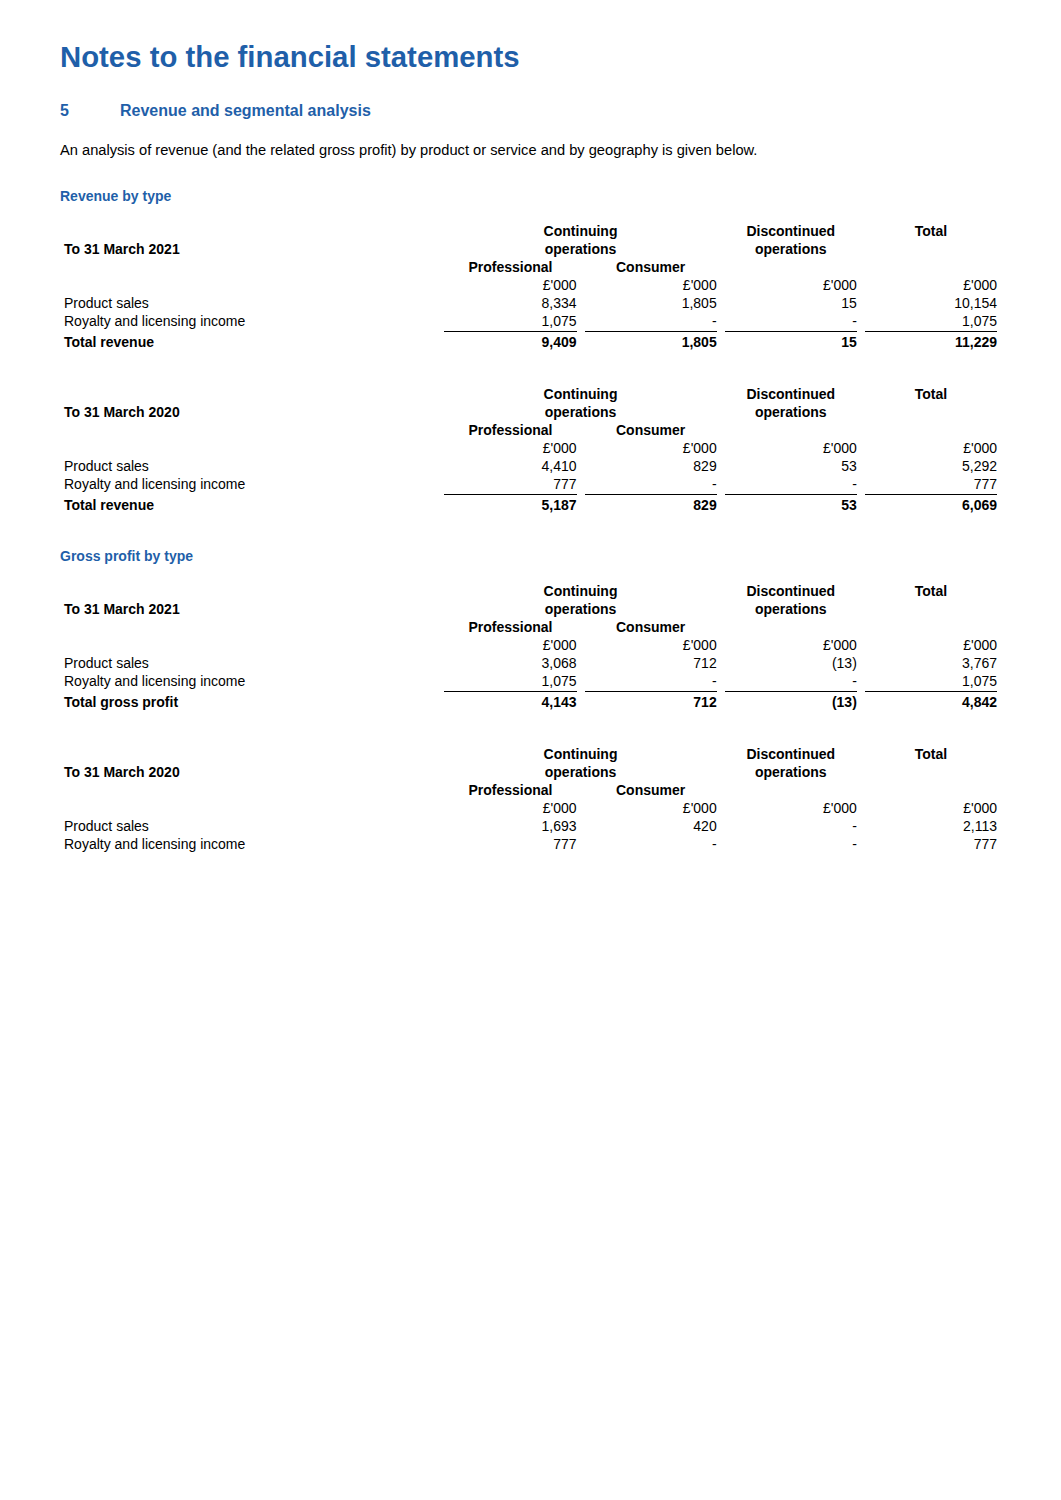Notes to the financial statements
5 Revenue and segmental analysis
An analysis of revenue (and the related gross profit) by product or service and by geography is given below.
Revenue by type
| | Continuing | Discontinued | Total |
| To 31 March 2021 | operations | operations | |
| | Professional | Consumer | | |
| | £'000 | £'000 | £'000 | £'000 |
| Product sales | 8,334 | 1,805 | 15 | 10,154 |
| Royalty and licensing income | 1,075 | - | - | 1,075 |
| Total revenue | 9,409 | 1,805 | 15 | 11,229 |
| | Continuing | Discontinued | Total |
| To 31 March 2020 | operations | operations | |
| | Professional | Consumer | | |
| | £'000 | £'000 | £'000 | £'000 |
| Product sales | 4,410 | 829 | 53 | 5,292 |
| Royalty and licensing income | 777 | - | - | 777 |
| Total revenue | 5,187 | 829 | 53 | 6,069 |
Gross profit by type
| | Continuing | Discontinued | Total |
| To 31 March 2021 | operations | operations | |
| | Professional | Consumer | | |
| | £'000 | £'000 | £'000 | £'000 |
| Product sales | 3,068 | 712 | (13) | 3,767 |
| Royalty and licensing income | 1,075 | - | - | 1,075 |
| Total gross profit | 4,143 | 712 | (13) | 4,842 |
| | Continuing | Discontinued | Total |
| To 31 March 2020 | operations | operations | |
| | Professional | Consumer | | |
| | £'000 | £'000 | £'000 | £'000 |
| Product sales | 1,693 | 420 | - | 2,113 |
| Royalty and licensing income | 777 | - | - | 777 |